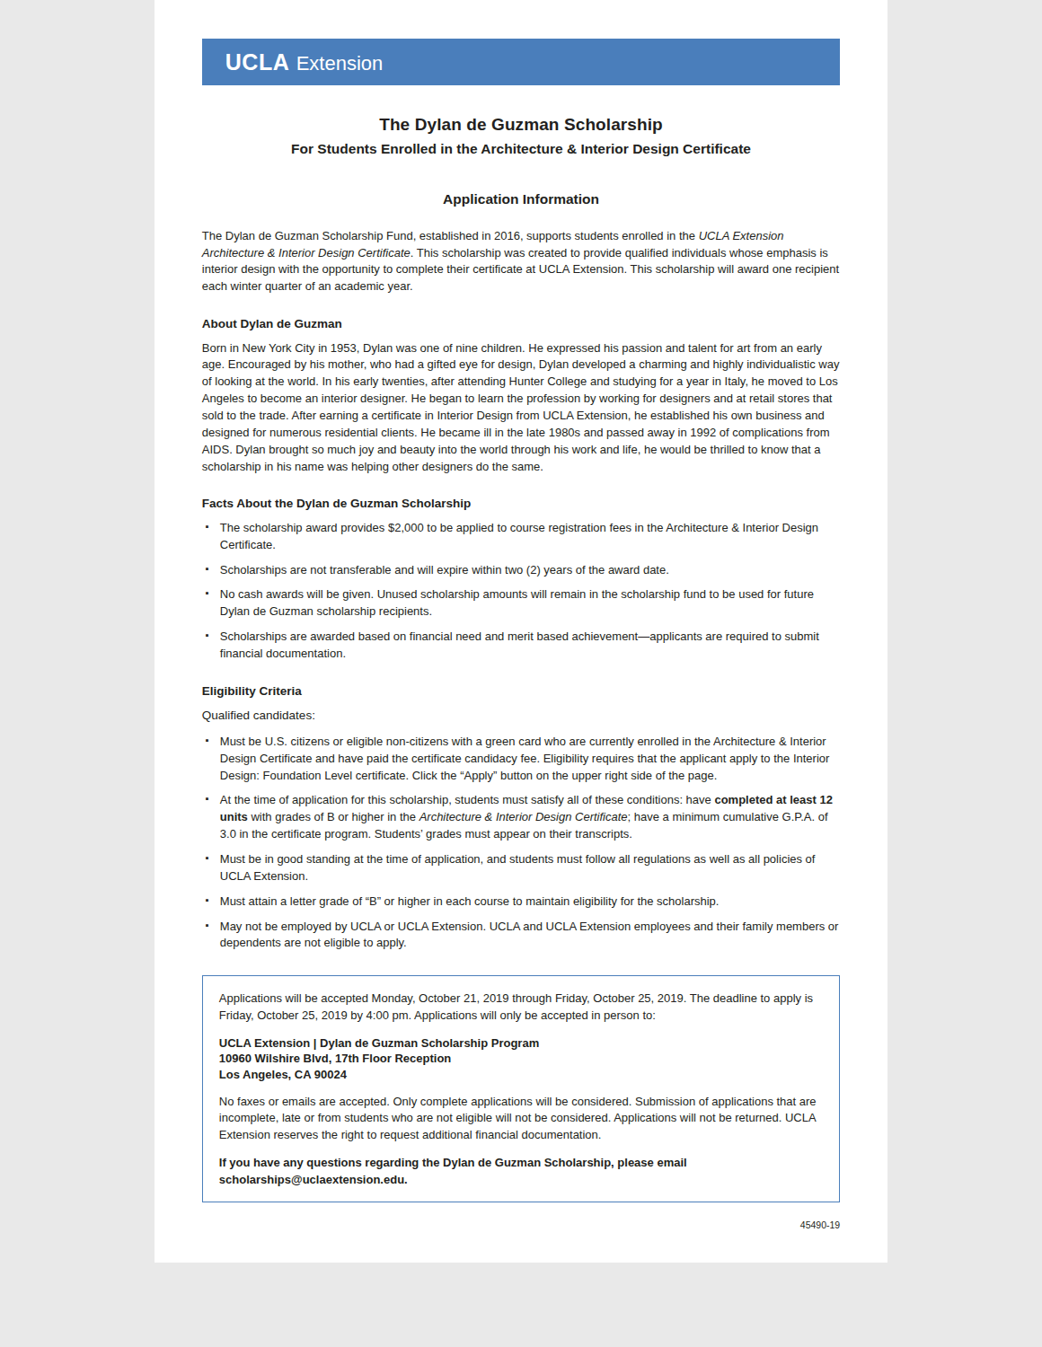UCLA Extension
The Dylan de Guzman Scholarship
For Students Enrolled in the Architecture & Interior Design Certificate
Application Information
The Dylan de Guzman Scholarship Fund, established in 2016, supports students enrolled in the UCLA Extension Architecture & Interior Design Certificate. This scholarship was created to provide qualified individuals whose emphasis is interior design with the opportunity to complete their certificate at UCLA Extension. This scholarship will award one recipient each winter quarter of an academic year.
About Dylan de Guzman
Born in New York City in 1953, Dylan was one of nine children. He expressed his passion and talent for art from an early age. Encouraged by his mother, who had a gifted eye for design, Dylan developed a charming and highly individualistic way of looking at the world. In his early twenties, after attending Hunter College and studying for a year in Italy, he moved to Los Angeles to become an interior designer. He began to learn the profession by working for designers and at retail stores that sold to the trade. After earning a certificate in Interior Design from UCLA Extension, he established his own business and designed for numerous residential clients. He became ill in the late 1980s and passed away in 1992 of complications from AIDS. Dylan brought so much joy and beauty into the world through his work and life, he would be thrilled to know that a scholarship in his name was helping other designers do the same.
Facts About the Dylan de Guzman Scholarship
The scholarship award provides $2,000 to be applied to course registration fees in the Architecture & Interior Design Certificate.
Scholarships are not transferable and will expire within two (2) years of the award date.
No cash awards will be given. Unused scholarship amounts will remain in the scholarship fund to be used for future Dylan de Guzman scholarship recipients.
Scholarships are awarded based on financial need and merit based achievement—applicants are required to submit financial documentation.
Eligibility Criteria
Qualified candidates:
Must be U.S. citizens or eligible non-citizens with a green card who are currently enrolled in the Architecture & Interior Design Certificate and have paid the certificate candidacy fee. Eligibility requires that the applicant apply to the Interior Design: Foundation Level certificate. Click the “Apply” button on the upper right side of the page.
At the time of application for this scholarship, students must satisfy all of these conditions: have completed at least 12 units with grades of B or higher in the Architecture & Interior Design Certificate; have a minimum cumulative G.P.A. of 3.0 in the certificate program. Students’ grades must appear on their transcripts.
Must be in good standing at the time of application, and students must follow all regulations as well as all policies of UCLA Extension.
Must attain a letter grade of “B” or higher in each course to maintain eligibility for the scholarship.
May not be employed by UCLA or UCLA Extension. UCLA and UCLA Extension employees and their family members or dependents are not eligible to apply.
Applications will be accepted Monday, October 21, 2019 through Friday, October 25, 2019. The deadline to apply is Friday, October 25, 2019 by 4:00 pm. Applications will only be accepted in person to:
UCLA Extension | Dylan de Guzman Scholarship Program 10960 Wilshire Blvd, 17th Floor Reception Los Angeles, CA 90024
No faxes or emails are accepted. Only complete applications will be considered. Submission of applications that are incomplete, late or from students who are not eligible will not be considered. Applications will not be returned. UCLA Extension reserves the right to request additional financial documentation.
If you have any questions regarding the Dylan de Guzman Scholarship, please email scholarships@uclaextension.edu.
45490-19